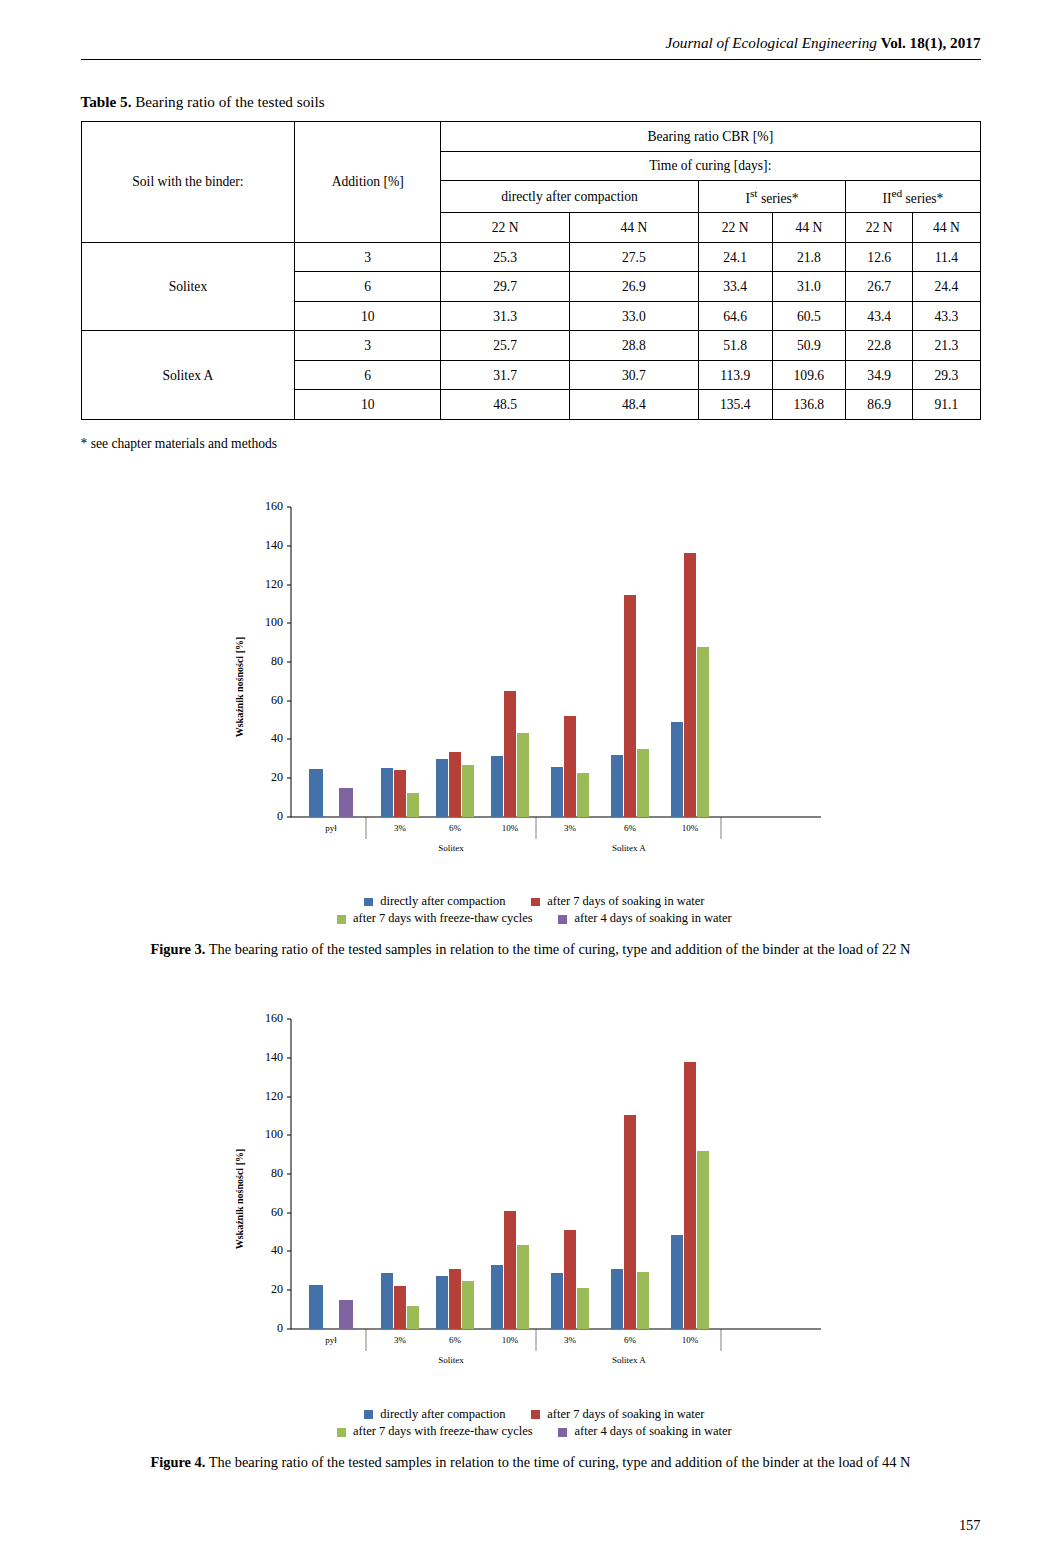Journal of Ecological Engineering Vol. 18(1), 2017
Table 5. Bearing ratio of the tested soils
| Soil with the binder: | Addition [%] | Bearing ratio CBR [%] |
| --- | --- | --- |
| Time of curing [days]: |
| directly after compaction | I st series* | II ed series* |
| 22 N | 44 N | 22 N | 44 N | 22 N | 44 N |
| Solitex | 3 | 25.3 | 27.5 | 24.1 | 21.8 | 12.6 | 11.4 |
| 6 | 29.7 | 26.9 | 33.4 | 31.0 | 26.7 | 24.4 |
| 10 | 31.3 | 33.0 | 64.6 | 60.5 | 43.4 | 43.3 |
| Solitex A | 3 | 25.7 | 28.8 | 51.8 | 50.9 | 22.8 | 21.3 |
| 6 | 31.7 | 30.7 | 113.9 | 109.6 | 34.9 | 29.3 |
| 10 | 48.5 | 48.4 | 135.4 | 136.8 | 86.9 | 91.1 |
* see chapter materials and methods
0 20 40 60 80 100 120 140 160 Wskaźnik nośności [%] pył 3% 6% 10% 3% 6% 10% Solitex Solitex A
directly after compaction after 7 days of soaking in water
after 7 days with freeze-thaw cycles after 4 days of soaking in water
Figure 3. The bearing ratio of the tested samples in relation to the time of curing, type and addition of the binder at the load of 22 N
0 20 40 60 80 100 120 140 160 Wskaźnik nośności [%] pył 3% 6% 10% 3% 6% 10% Solitex Solitex A
directly after compaction after 7 days of soaking in water
after 7 days with freeze-thaw cycles after 4 days of soaking in water
Figure 4. The bearing ratio of the tested samples in relation to the time of curing, type and addition of the binder at the load of 44 N
157